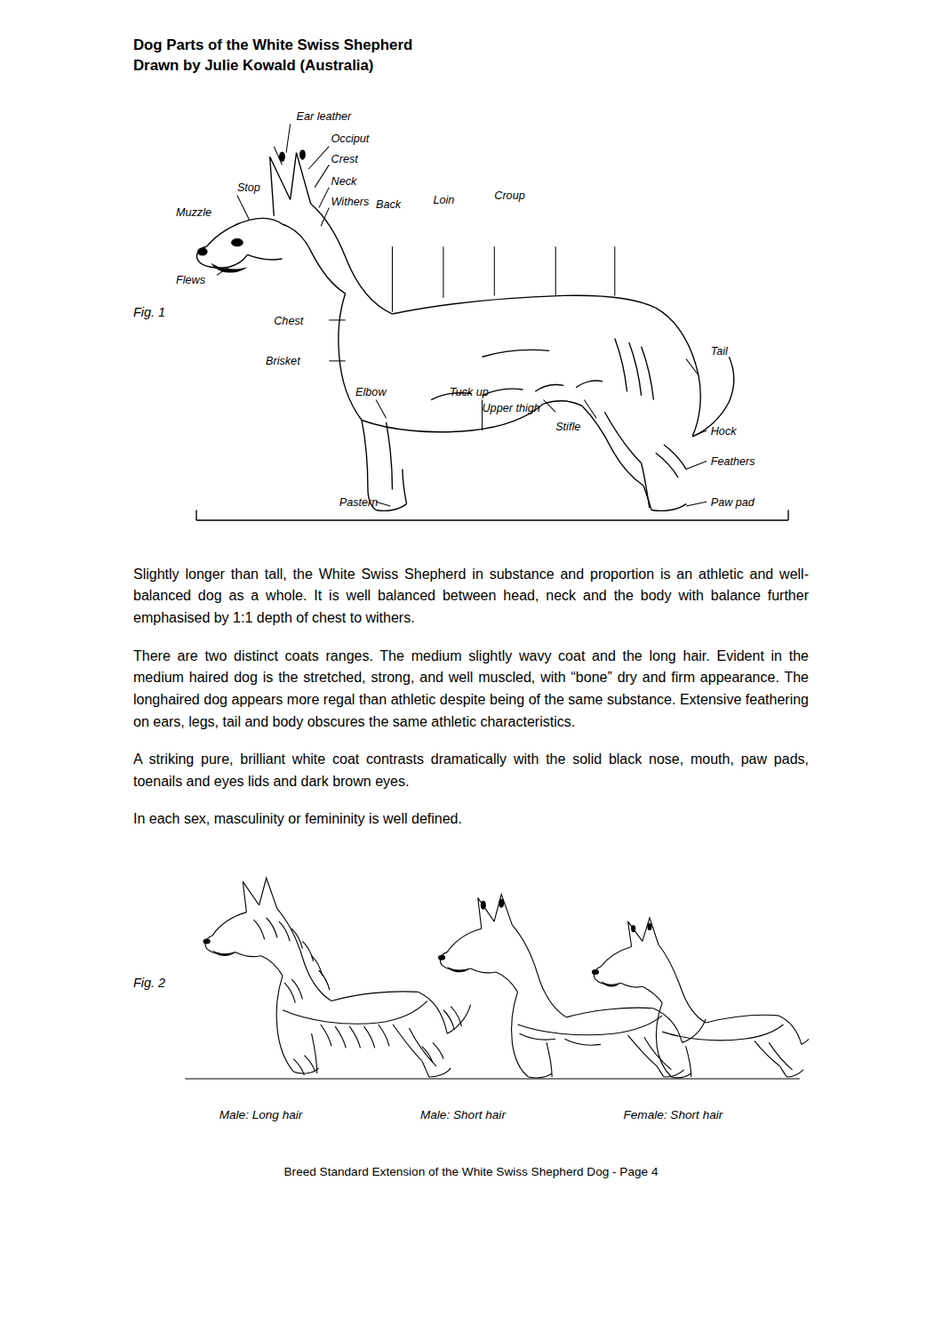Dog Parts of the White Swiss Shepherd
Drawn by Julie Kowald (Australia)
Fig. 1
Ear leather Occiput Crest Neck Withers Stop Muzzle Flews Back Loin Croup Chest Brisket Elbow Tuck up Upper thigh Stifle Tail Hock Feathers Paw pad Pastern
Slightly longer than tall, the White Swiss Shepherd in substance and proportion is an athletic and well-balanced dog as a whole. It is well balanced between head, neck and the body with balance further emphasised by 1:1 depth of chest to withers.
There are two distinct coats ranges. The medium slightly wavy coat and the long hair. Evident in the medium haired dog is the stretched, strong, and well muscled, with “bone” dry and firm appearance. The longhaired dog appears more regal than athletic despite being of the same substance. Extensive feathering on ears, legs, tail and body obscures the same athletic characteristics.
A striking pure, brilliant white coat contrasts dramatically with the solid black nose, mouth, paw pads, toenails and eyes lids and dark brown eyes.
In each sex, masculinity or femininity is well defined.
Fig. 2
Male: Long hair Male: Short hair Female: Short hair
Breed Standard Extension of the White Swiss Shepherd Dog - Page 4